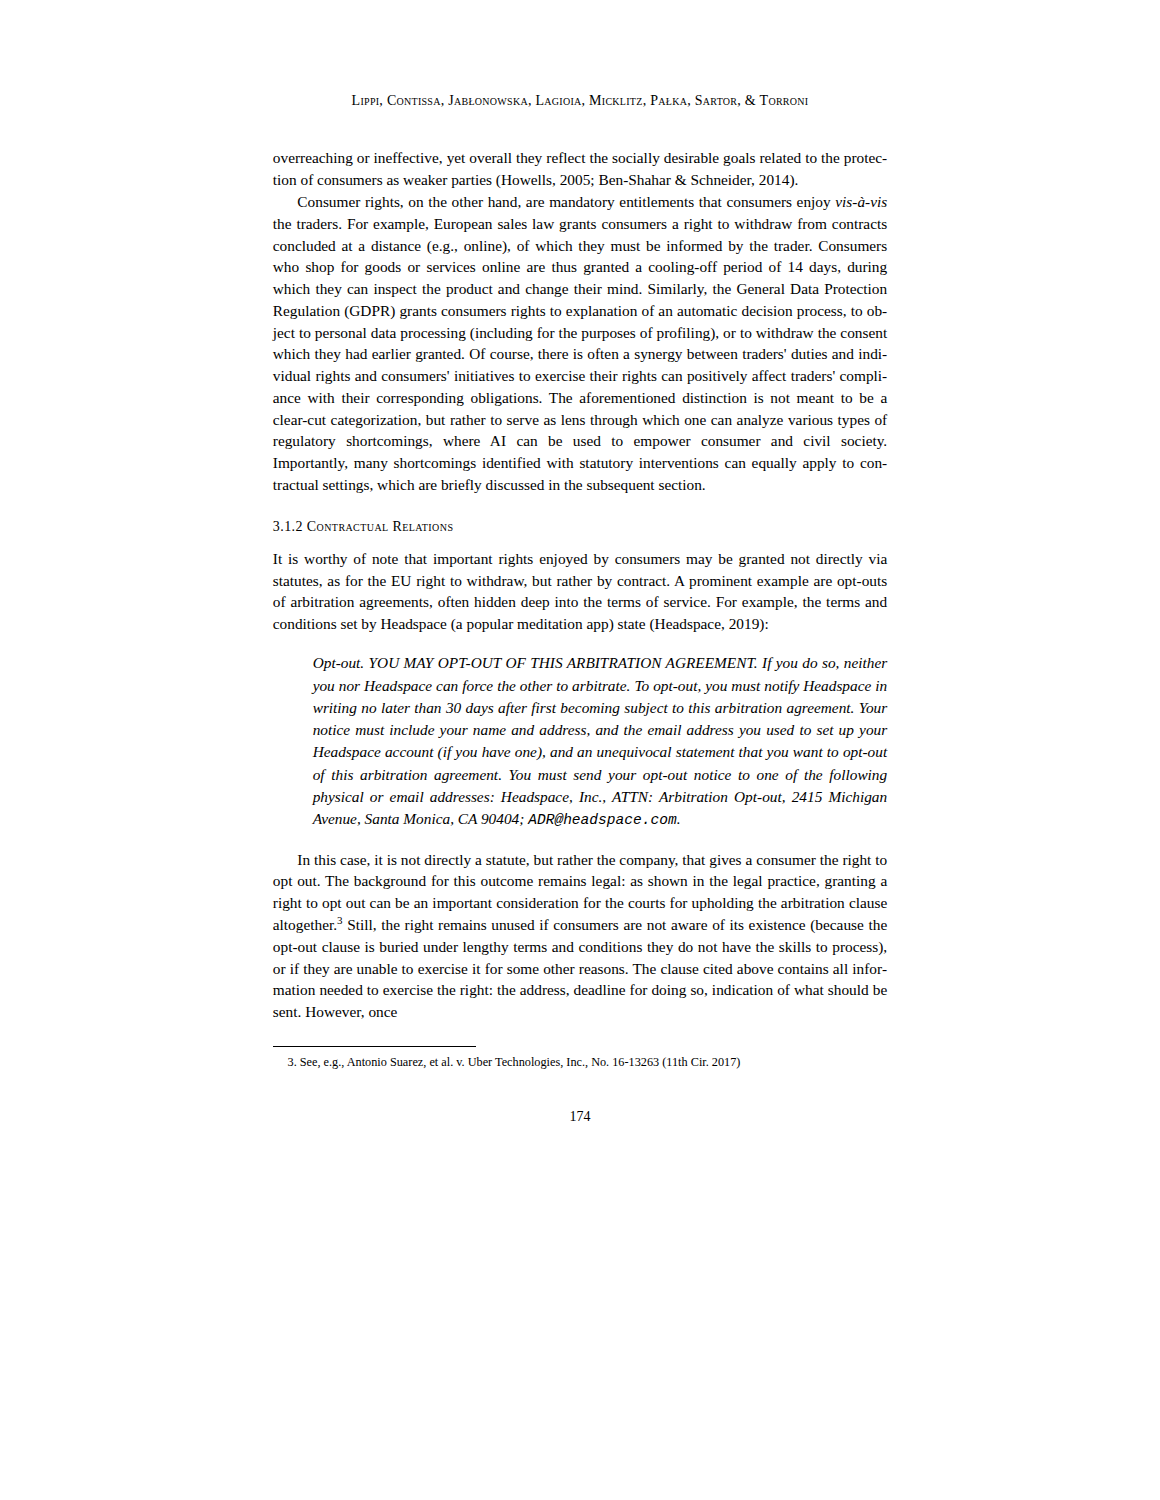Lippi, Contissa, Jabłonowska, Lagioia, Micklitz, Pałka, Sartor, & Torroni
overreaching or ineffective, yet overall they reflect the socially desirable goals related to the protection of consumers as weaker parties (Howells, 2005; Ben-Shahar & Schneider, 2014).
Consumer rights, on the other hand, are mandatory entitlements that consumers enjoy vis-à-vis the traders. For example, European sales law grants consumers a right to withdraw from contracts concluded at a distance (e.g., online), of which they must be informed by the trader. Consumers who shop for goods or services online are thus granted a cooling-off period of 14 days, during which they can inspect the product and change their mind. Similarly, the General Data Protection Regulation (GDPR) grants consumers rights to explanation of an automatic decision process, to object to personal data processing (including for the purposes of profiling), or to withdraw the consent which they had earlier granted. Of course, there is often a synergy between traders' duties and individual rights and consumers' initiatives to exercise their rights can positively affect traders' compliance with their corresponding obligations. The aforementioned distinction is not meant to be a clear-cut categorization, but rather to serve as lens through which one can analyze various types of regulatory shortcomings, where AI can be used to empower consumer and civil society. Importantly, many shortcomings identified with statutory interventions can equally apply to contractual settings, which are briefly discussed in the subsequent section.
3.1.2 Contractual Relations
It is worthy of note that important rights enjoyed by consumers may be granted not directly via statutes, as for the EU right to withdraw, but rather by contract. A prominent example are opt-outs of arbitration agreements, often hidden deep into the terms of service. For example, the terms and conditions set by Headspace (a popular meditation app) state (Headspace, 2019):
Opt-out. YOU MAY OPT-OUT OF THIS ARBITRATION AGREEMENT. If you do so, neither you nor Headspace can force the other to arbitrate. To opt-out, you must notify Headspace in writing no later than 30 days after first becoming subject to this arbitration agreement. Your notice must include your name and address, and the email address you used to set up your Headspace account (if you have one), and an unequivocal statement that you want to opt-out of this arbitration agreement. You must send your opt-out notice to one of the following physical or email addresses: Headspace, Inc., ATTN: Arbitration Opt-out, 2415 Michigan Avenue, Santa Monica, CA 90404; ADR@headspace.com.
In this case, it is not directly a statute, but rather the company, that gives a consumer the right to opt out. The background for this outcome remains legal: as shown in the legal practice, granting a right to opt out can be an important consideration for the courts for upholding the arbitration clause altogether.3 Still, the right remains unused if consumers are not aware of its existence (because the opt-out clause is buried under lengthy terms and conditions they do not have the skills to process), or if they are unable to exercise it for some other reasons. The clause cited above contains all information needed to exercise the right: the address, deadline for doing so, indication of what should be sent. However, once
3. See, e.g., Antonio Suarez, et al. v. Uber Technologies, Inc., No. 16-13263 (11th Cir. 2017)
174